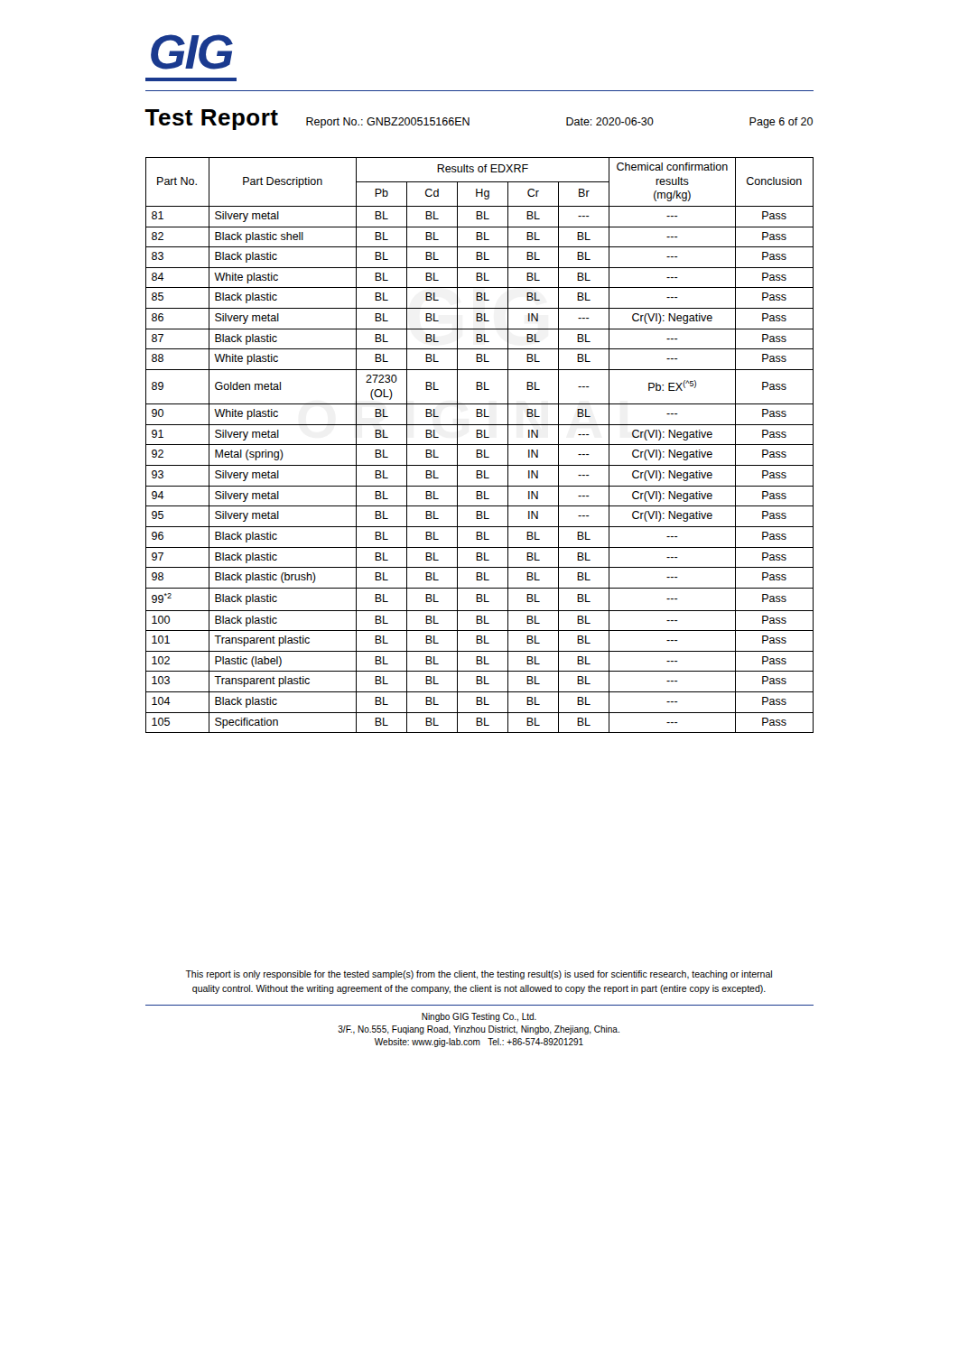GIG
Test Report
Report No.: GNBZ200515166EN Date: 2020-06-30 Page 6 of 20
GIG
ORIGINAL
| Part No. | Part Description | Results of EDXRF | Chemical confirmation results (mg/kg) | Conclusion |
| --- | --- | --- | --- | --- |
| Pb | Cd | Hg | Cr | Br |
| 81 | Silvery metal | BL | BL | BL | BL | --- | --- | Pass |
| 82 | Black plastic shell | BL | BL | BL | BL | BL | --- | Pass |
| 83 | Black plastic | BL | BL | BL | BL | BL | --- | Pass |
| 84 | White plastic | BL | BL | BL | BL | BL | --- | Pass |
| 85 | Black plastic | BL | BL | BL | BL | BL | --- | Pass |
| 86 | Silvery metal | BL | BL | BL | IN | --- | Cr(VI): Negative | Pass |
| 87 | Black plastic | BL | BL | BL | BL | BL | --- | Pass |
| 88 | White plastic | BL | BL | BL | BL | BL | --- | Pass |
| 89 | Golden metal | 27230 (OL) | BL | BL | BL | --- | Pb: EX (^5) | Pass |
| 90 | White plastic | BL | BL | BL | BL | BL | --- | Pass |
| 91 | Silvery metal | BL | BL | BL | IN | --- | Cr(VI): Negative | Pass |
| 92 | Metal (spring) | BL | BL | BL | IN | --- | Cr(VI): Negative | Pass |
| 93 | Silvery metal | BL | BL | BL | IN | --- | Cr(VI): Negative | Pass |
| 94 | Silvery metal | BL | BL | BL | IN | --- | Cr(VI): Negative | Pass |
| 95 | Silvery metal | BL | BL | BL | IN | --- | Cr(VI): Negative | Pass |
| 96 | Black plastic | BL | BL | BL | BL | BL | --- | Pass |
| 97 | Black plastic | BL | BL | BL | BL | BL | --- | Pass |
| 98 | Black plastic (brush) | BL | BL | BL | BL | BL | --- | Pass |
| 99 *2 | Black plastic | BL | BL | BL | BL | BL | --- | Pass |
| 100 | Black plastic | BL | BL | BL | BL | BL | --- | Pass |
| 101 | Transparent plastic | BL | BL | BL | BL | BL | --- | Pass |
| 102 | Plastic (label) | BL | BL | BL | BL | BL | --- | Pass |
| 103 | Transparent plastic | BL | BL | BL | BL | BL | --- | Pass |
| 104 | Black plastic | BL | BL | BL | BL | BL | --- | Pass |
| 105 | Specification | BL | BL | BL | BL | BL | --- | Pass |
This report is only responsible for the tested sample(s) from the client, the testing result(s) is used for scientific research, teaching or internal
quality control. Without the writing agreement of the company, the client is not allowed to copy the report in part (entire copy is excepted).
Ningbo GIG Testing Co., Ltd.
3/F., No.555, Fuqiang Road, Yinzhou District, Ningbo, Zhejiang, China.
Website: www.gig-lab.com Tel.: +86-574-89201291